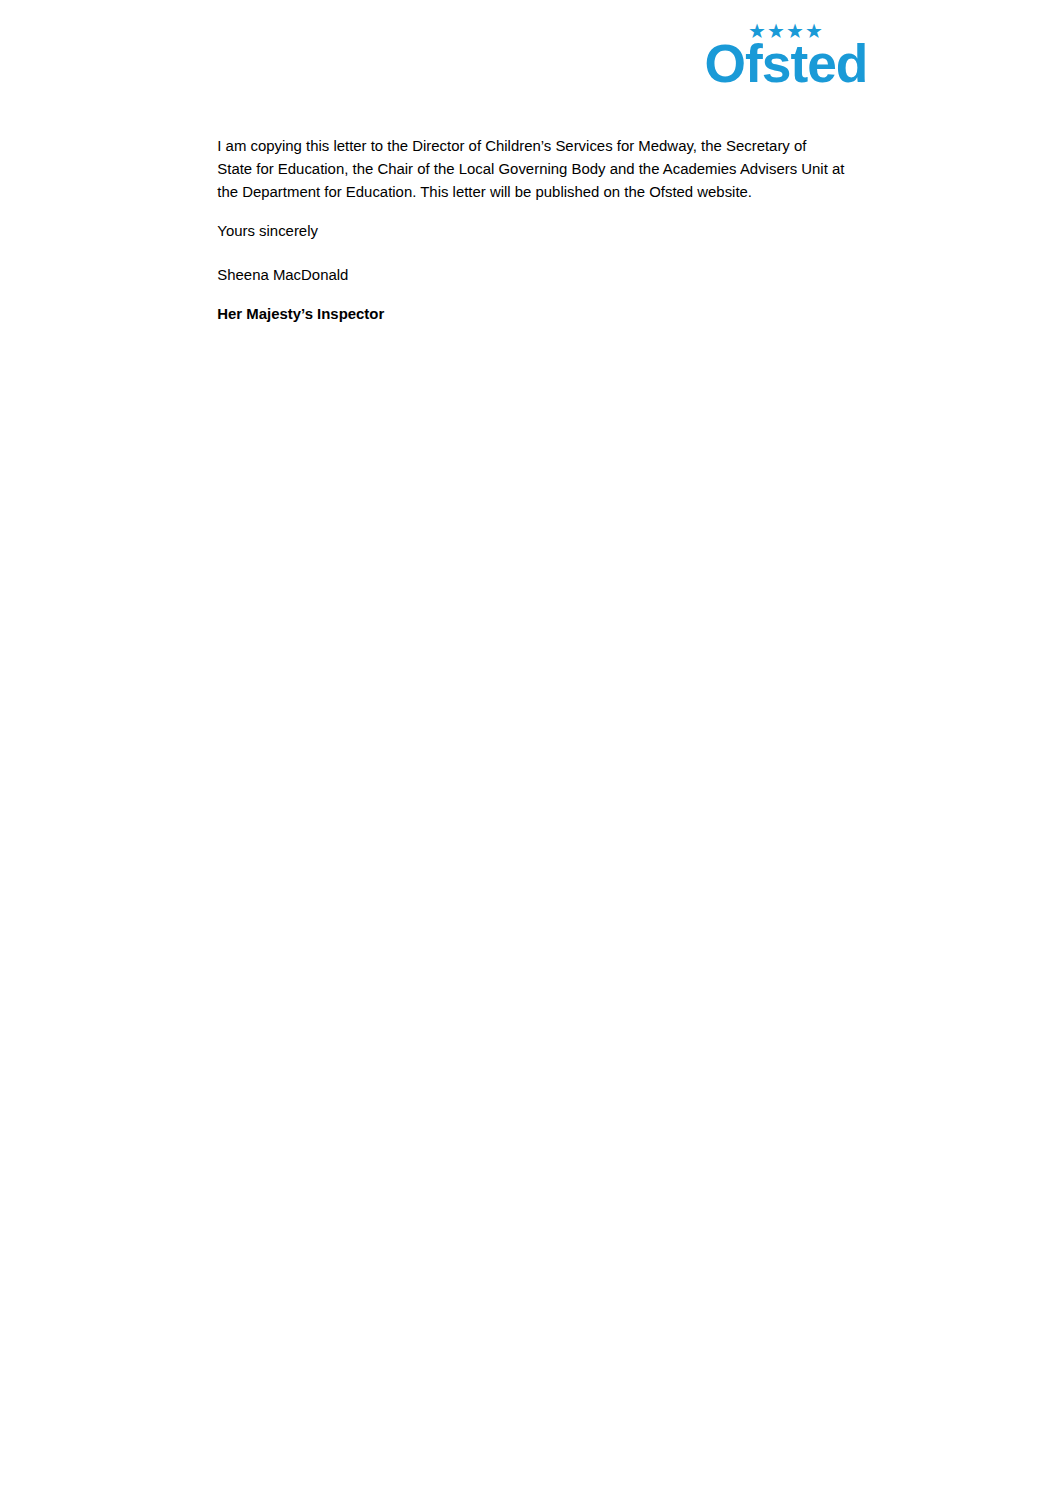★★★★
Ofsted
I am copying this letter to the Director of Children’s Services for Medway, the Secretary of State for Education, the Chair of the Local Governing Body and the Academies Advisers Unit at the Department for Education. This letter will be published on the Ofsted website.
Yours sincerely
Sheena MacDonald
Her Majesty’s Inspector